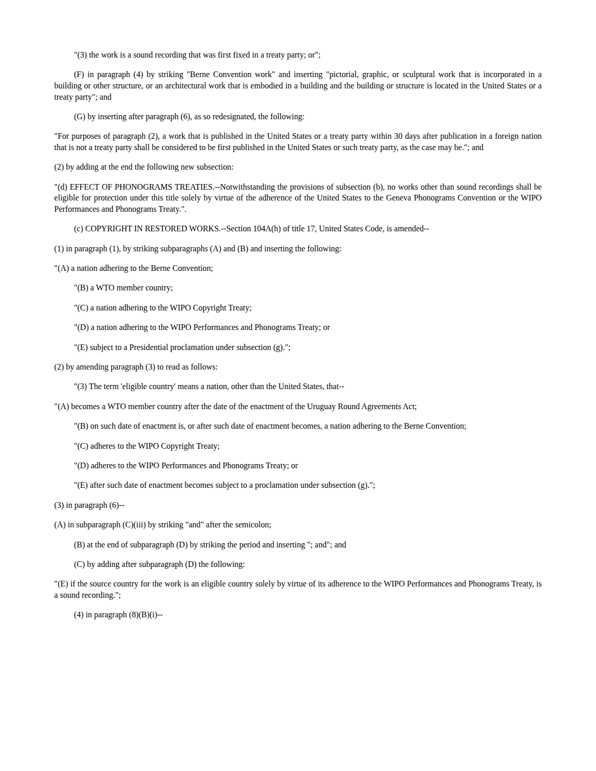"(3) the work is a sound recording that was first fixed in a treaty party; or";
(F) in paragraph (4) by striking "Berne Convention work" and inserting "pictorial, graphic, or sculptural work that is incorporated in a building or other structure, or an architectural work that is embodied in a building and the building or structure is located in the United States or a treaty party"; and
(G) by inserting after paragraph (6), as so redesignated, the following:
"For purposes of paragraph (2), a work that is published in the United States or a treaty party within 30 days after publication in a foreign nation that is not a treaty party shall be considered to be first published in the United States or such treaty party, as the case may be."; and
(2) by adding at the end the following new subsection:
"(d) EFFECT OF PHONOGRAMS TREATIES.--Notwithstanding the provisions of subsection (b), no works other than sound recordings shall be eligible for protection under this title solely by virtue of the adherence of the United States to the Geneva Phonograms Convention or the WIPO Performances and Phonograms Treaty.".
(c) COPYRIGHT IN RESTORED WORKS.--Section 104A(h) of title 17, United States Code, is amended--
(1) in paragraph (1), by striking subparagraphs (A) and (B) and inserting the following:
"(A) a nation adhering to the Berne Convention;
"(B) a WTO member country;
"(C) a nation adhering to the WIPO Copyright Treaty;
"(D) a nation adhering to the WIPO Performances and Phonograms Treaty; or
"(E) subject to a Presidential proclamation under subsection (g).";
(2) by amending paragraph (3) to read as follows:
"(3) The term 'eligible country' means a nation, other than the United States, that--
"(A) becomes a WTO member country after the date of the enactment of the Uruguay Round Agreements Act;
"(B) on such date of enactment is, or after such date of enactment becomes, a nation adhering to the Berne Convention;
"(C) adheres to the WIPO Copyright Treaty;
"(D) adheres to the WIPO Performances and Phonograms Treaty; or
"(E) after such date of enactment becomes subject to a proclamation under subsection (g).";
(3) in paragraph (6)--
(A) in subparagraph (C)(iii) by striking "and" after the semicolon;
(B) at the end of subparagraph (D) by striking the period and inserting "; and"; and
(C) by adding after subparagraph (D) the following:
"(E) if the source country for the work is an eligible country solely by virtue of its adherence to the WIPO Performances and Phonograms Treaty, is a sound recording.";
(4) in paragraph (8)(B)(i)--